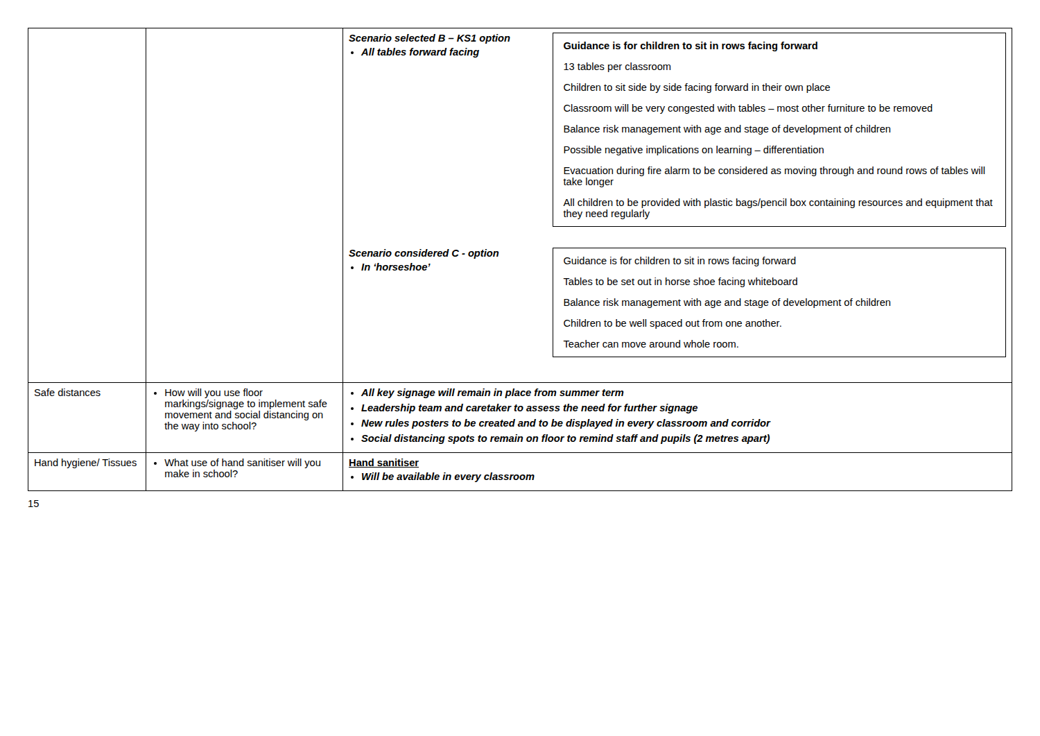| | | Scenario selected B – KS1 option All tables forward facing Guidance is for children to sit in rows facing forward 13 tables per classroom Children to sit side by side facing forward in their own place Classroom will be very congested with tables – most other furniture to be removed Balance risk management with age and stage of development of children Possible negative implications on learning – differentiation Evacuation during fire alarm to be considered as moving through and round rows of tables will take longer All children to be provided with plastic bags/pencil box containing resources and equipment that they need regularly Scenario considered C - option In ‘horseshoe’ Guidance is for children to sit in rows facing forward Tables to be set out in horse shoe facing whiteboard Balance risk management with age and stage of development of children Children to be well spaced out from one another. Teacher can move around whole room. |
| Safe distances | How will you use floor markings/signage to implement safe movement and social distancing on the way into school? | All key signage will remain in place from summer term Leadership team and caretaker to assess the need for further signage New rules posters to be created and to be displayed in every classroom and corridor Social distancing spots to remain on floor to remind staff and pupils (2 metres apart) |
| Hand hygiene/ Tissues | What use of hand sanitiser will you make in school? | Hand sanitiser Will be available in every classroom |
15